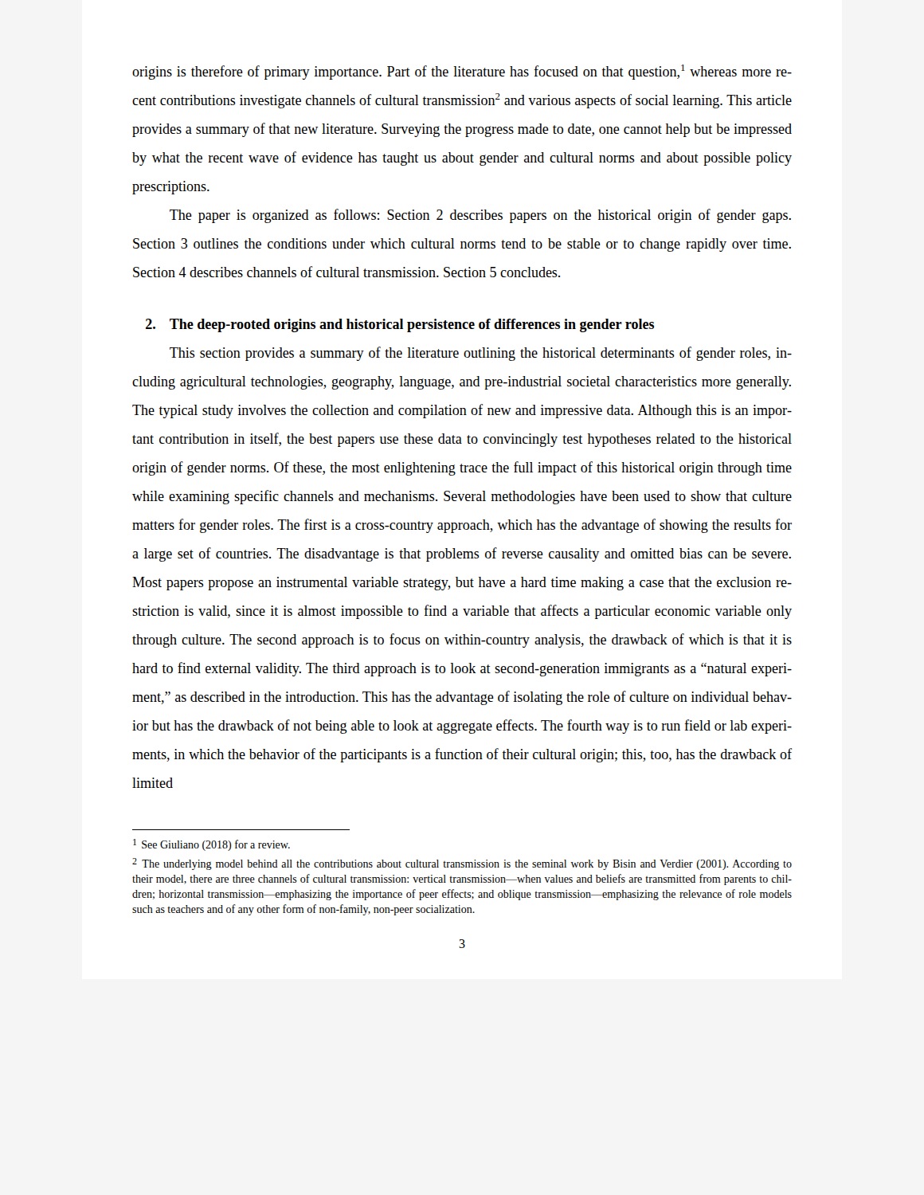origins is therefore of primary importance. Part of the literature has focused on that question,1 whereas more recent contributions investigate channels of cultural transmission2 and various aspects of social learning. This article provides a summary of that new literature. Surveying the progress made to date, one cannot help but be impressed by what the recent wave of evidence has taught us about gender and cultural norms and about possible policy prescriptions.
The paper is organized as follows: Section 2 describes papers on the historical origin of gender gaps. Section 3 outlines the conditions under which cultural norms tend to be stable or to change rapidly over time. Section 4 describes channels of cultural transmission. Section 5 concludes.
2. The deep-rooted origins and historical persistence of differences in gender roles
This section provides a summary of the literature outlining the historical determinants of gender roles, including agricultural technologies, geography, language, and pre-industrial societal characteristics more generally. The typical study involves the collection and compilation of new and impressive data. Although this is an important contribution in itself, the best papers use these data to convincingly test hypotheses related to the historical origin of gender norms. Of these, the most enlightening trace the full impact of this historical origin through time while examining specific channels and mechanisms. Several methodologies have been used to show that culture matters for gender roles. The first is a cross-country approach, which has the advantage of showing the results for a large set of countries. The disadvantage is that problems of reverse causality and omitted bias can be severe. Most papers propose an instrumental variable strategy, but have a hard time making a case that the exclusion restriction is valid, since it is almost impossible to find a variable that affects a particular economic variable only through culture. The second approach is to focus on within-country analysis, the drawback of which is that it is hard to find external validity. The third approach is to look at second-generation immigrants as a “natural experiment,” as described in the introduction. This has the advantage of isolating the role of culture on individual behavior but has the drawback of not being able to look at aggregate effects. The fourth way is to run field or lab experiments, in which the behavior of the participants is a function of their cultural origin; this, too, has the drawback of limited
1 See Giuliano (2018) for a review.
2 The underlying model behind all the contributions about cultural transmission is the seminal work by Bisin and Verdier (2001). According to their model, there are three channels of cultural transmission: vertical transmission—when values and beliefs are transmitted from parents to children; horizontal transmission—emphasizing the importance of peer effects; and oblique transmission—emphasizing the relevance of role models such as teachers and of any other form of non-family, non-peer socialization.
3